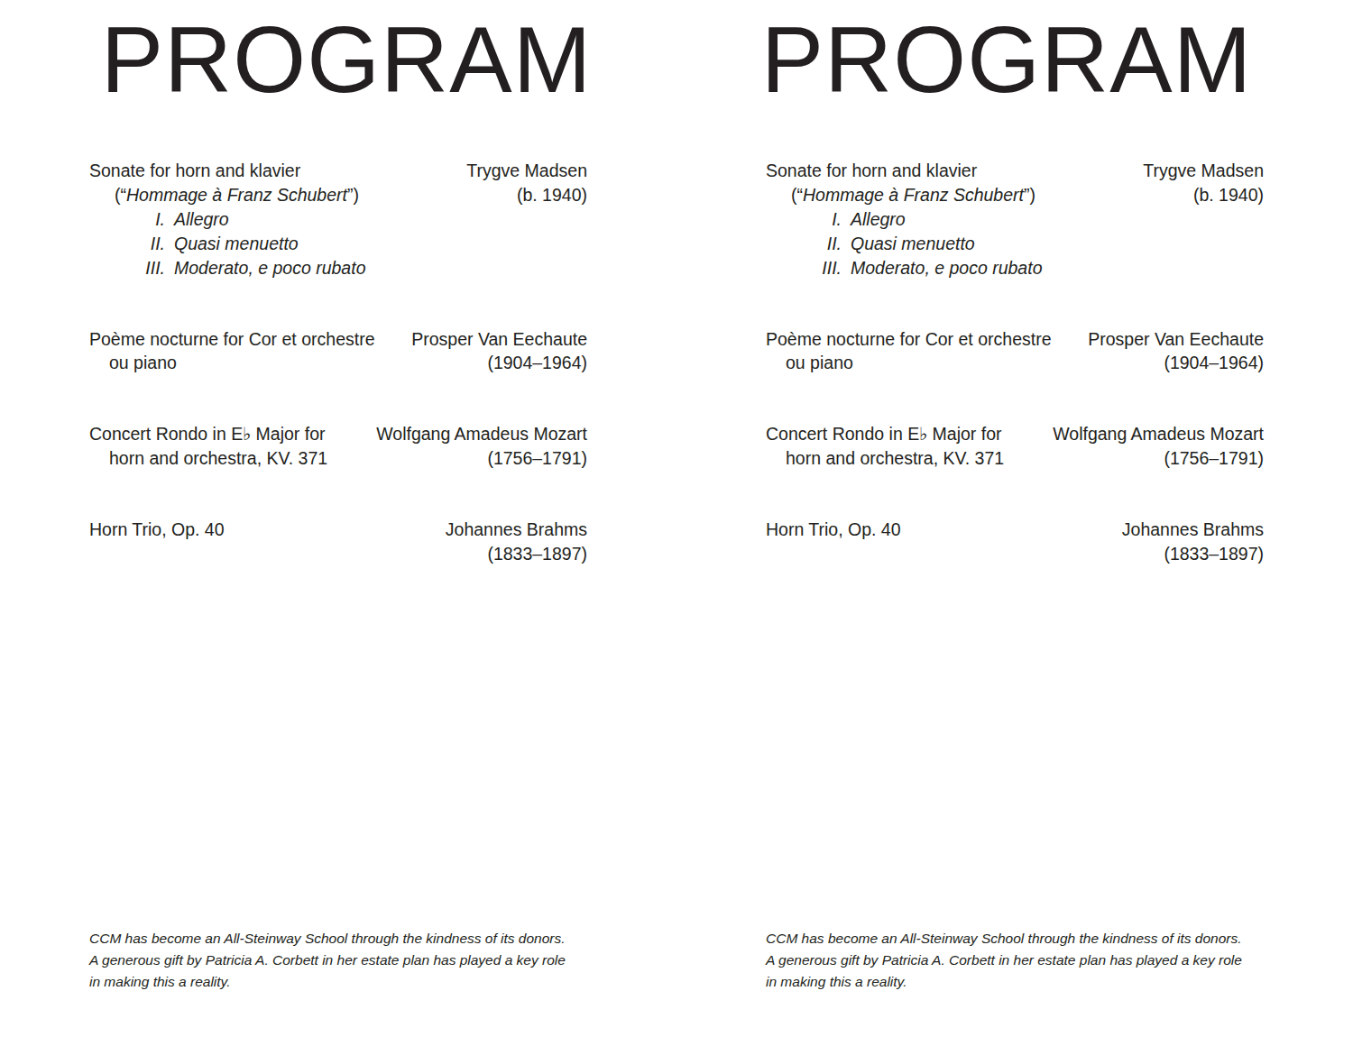PROGRAM
Sonate for horn and klavier
(“Hommage à Franz Schubert”)
I. Allegro
II. Quasi menuetto
III. Moderato, e poco rubato
Trygve Madsen
(b. 1940)
Poème nocturne for Cor et orchestre
ou piano
Prosper Van Eechaute
(1904–1964)
Concert Rondo in E♭ Major for
horn and orchestra, KV. 371
Wolfgang Amadeus Mozart
(1756–1791)
Horn Trio, Op. 40
Johannes Brahms
(1833–1897)
CCM has become an All-Steinway School through the kindness of its donors.
A generous gift by Patricia A. Corbett in her estate plan has played a key role
in making this a reality.
PROGRAM
Sonate for horn and klavier
(“Hommage à Franz Schubert”)
I. Allegro
II. Quasi menuetto
III. Moderato, e poco rubato
Trygve Madsen
(b. 1940)
Poème nocturne for Cor et orchestre
ou piano
Prosper Van Eechaute
(1904–1964)
Concert Rondo in E♭ Major for
horn and orchestra, KV. 371
Wolfgang Amadeus Mozart
(1756–1791)
Horn Trio, Op. 40
Johannes Brahms
(1833–1897)
CCM has become an All-Steinway School through the kindness of its donors.
A generous gift by Patricia A. Corbett in her estate plan has played a key role
in making this a reality.